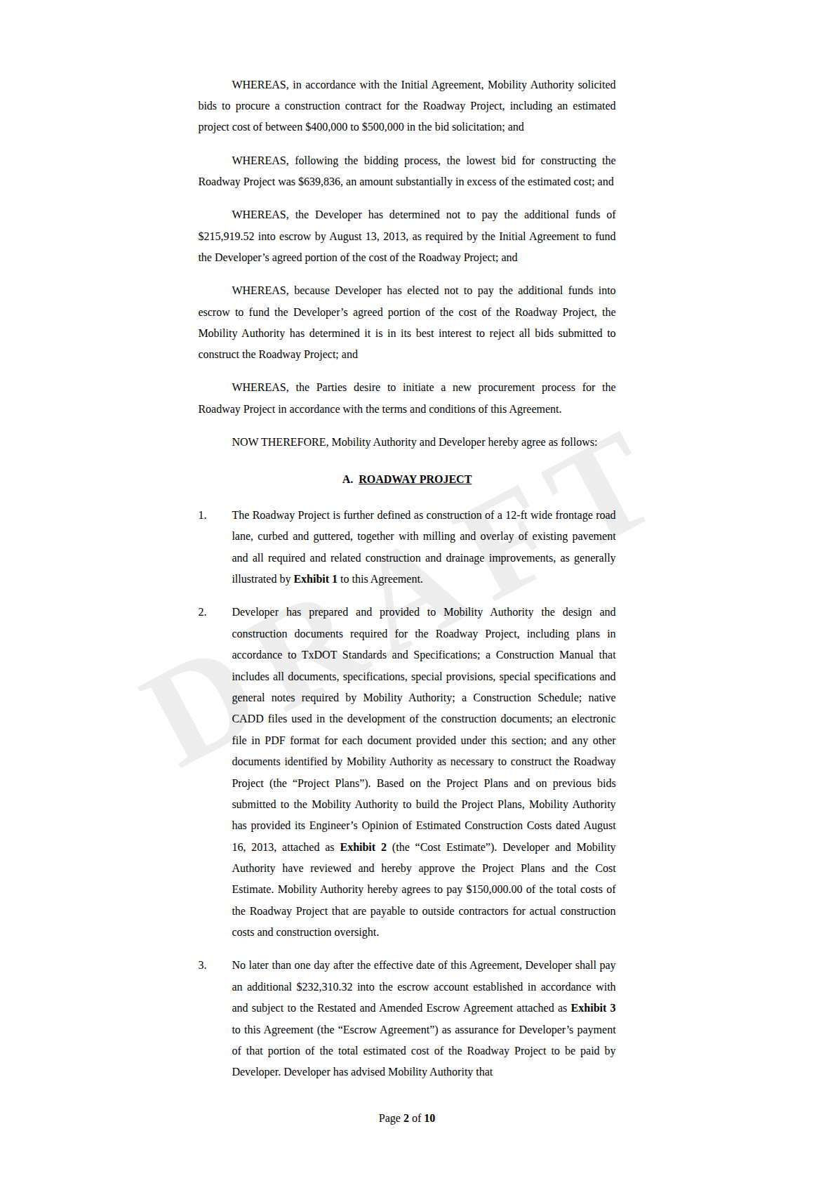DRAFT
WHEREAS, in accordance with the Initial Agreement, Mobility Authority solicited bids to procure a construction contract for the Roadway Project, including an estimated project cost of between $400,000 to $500,000 in the bid solicitation; and
WHEREAS, following the bidding process, the lowest bid for constructing the Roadway Project was $639,836, an amount substantially in excess of the estimated cost; and
WHEREAS, the Developer has determined not to pay the additional funds of $215,919.52 into escrow by August 13, 2013, as required by the Initial Agreement to fund the Developer’s agreed portion of the cost of the Roadway Project; and
WHEREAS, because Developer has elected not to pay the additional funds into escrow to fund the Developer’s agreed portion of the cost of the Roadway Project, the Mobility Authority has determined it is in its best interest to reject all bids submitted to construct the Roadway Project; and
WHEREAS, the Parties desire to initiate a new procurement process for the Roadway Project in accordance with the terms and conditions of this Agreement.
NOW THEREFORE, Mobility Authority and Developer hereby agree as follows:
A. ROADWAY PROJECT
1.
The Roadway Project is further defined as construction of a 12-ft wide frontage road lane, curbed and guttered, together with milling and overlay of existing pavement and all required and related construction and drainage improvements, as generally illustrated by Exhibit 1 to this Agreement.
2.
Developer has prepared and provided to Mobility Authority the design and construction documents required for the Roadway Project, including plans in accordance to TxDOT Standards and Specifications; a Construction Manual that includes all documents, specifications, special provisions, special specifications and general notes required by Mobility Authority; a Construction Schedule; native CADD files used in the development of the construction documents; an electronic file in PDF format for each document provided under this section; and any other documents identified by Mobility Authority as necessary to construct the Roadway Project (the “Project Plans”). Based on the Project Plans and on previous bids submitted to the Mobility Authority to build the Project Plans, Mobility Authority has provided its Engineer’s Opinion of Estimated Construction Costs dated August 16, 2013, attached as Exhibit 2 (the “Cost Estimate”). Developer and Mobility Authority have reviewed and hereby approve the Project Plans and the Cost Estimate. Mobility Authority hereby agrees to pay $150,000.00 of the total costs of the Roadway Project that are payable to outside contractors for actual construction costs and construction oversight.
3.
No later than one day after the effective date of this Agreement, Developer shall pay an additional $232,310.32 into the escrow account established in accordance with and subject to the Restated and Amended Escrow Agreement attached as Exhibit 3 to this Agreement (the “Escrow Agreement”) as assurance for Developer’s payment of that portion of the total estimated cost of the Roadway Project to be paid by Developer. Developer has advised Mobility Authority that
Page 2 of 10